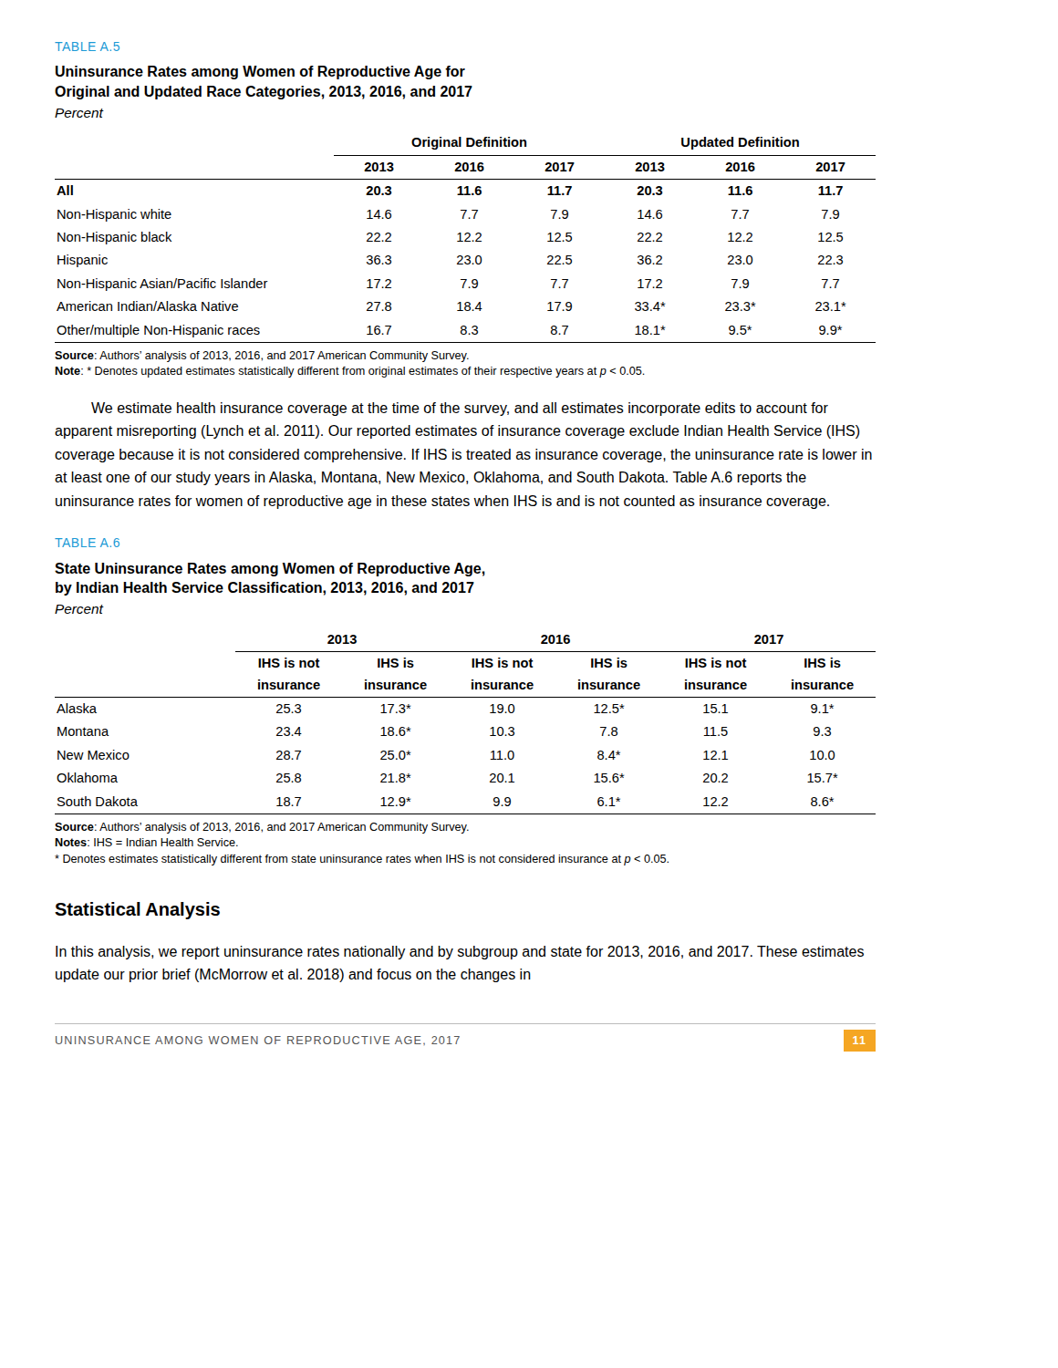TABLE A.5
Uninsurance Rates among Women of Reproductive Age for
Original and Updated Race Categories, 2013, 2016, and 2017
Percent
| | Original Definition | Updated Definition |
| --- | --- | --- |
| | 2013 | 2016 | 2017 | 2013 | 2016 | 2017 |
| All | 20.3 | 11.6 | 11.7 | 20.3 | 11.6 | 11.7 |
| Non-Hispanic white | 14.6 | 7.7 | 7.9 | 14.6 | 7.7 | 7.9 |
| Non-Hispanic black | 22.2 | 12.2 | 12.5 | 22.2 | 12.2 | 12.5 |
| Hispanic | 36.3 | 23.0 | 22.5 | 36.2 | 23.0 | 22.3 |
| Non-Hispanic Asian/Pacific Islander | 17.2 | 7.9 | 7.7 | 17.2 | 7.9 | 7.7 |
| American Indian/Alaska Native | 27.8 | 18.4 | 17.9 | 33.4* | 23.3* | 23.1* |
| Other/multiple Non-Hispanic races | 16.7 | 8.3 | 8.7 | 18.1* | 9.5* | 9.9* |
Source: Authors’ analysis of 2013, 2016, and 2017 American Community Survey.
Note: * Denotes updated estimates statistically different from original estimates of their respective years at p < 0.05.
We estimate health insurance coverage at the time of the survey, and all estimates incorporate edits to account for apparent misreporting (Lynch et al. 2011). Our reported estimates of insurance coverage exclude Indian Health Service (IHS) coverage because it is not considered comprehensive. If IHS is treated as insurance coverage, the uninsurance rate is lower in at least one of our study years in Alaska, Montana, New Mexico, Oklahoma, and South Dakota. Table A.6 reports the uninsurance rates for women of reproductive age in these states when IHS is and is not counted as insurance coverage.
TABLE A.6
State Uninsurance Rates among Women of Reproductive Age,
by Indian Health Service Classification, 2013, 2016, and 2017
Percent
| | 2013 | 2016 | 2017 |
| --- | --- | --- | --- |
| | IHS is not insurance | IHS is insurance | IHS is not insurance | IHS is insurance | IHS is not insurance | IHS is insurance |
| Alaska | 25.3 | 17.3* | 19.0 | 12.5* | 15.1 | 9.1* |
| Montana | 23.4 | 18.6* | 10.3 | 7.8 | 11.5 | 9.3 |
| New Mexico | 28.7 | 25.0* | 11.0 | 8.4* | 12.1 | 10.0 |
| Oklahoma | 25.8 | 21.8* | 20.1 | 15.6* | 20.2 | 15.7* |
| South Dakota | 18.7 | 12.9* | 9.9 | 6.1* | 12.2 | 8.6* |
Source: Authors’ analysis of 2013, 2016, and 2017 American Community Survey.
Notes: IHS = Indian Health Service.
* Denotes estimates statistically different from state uninsurance rates when IHS is not considered insurance at p < 0.05.
Statistical Analysis
In this analysis, we report uninsurance rates nationally and by subgroup and state for 2013, 2016, and 2017. These estimates update our prior brief (McMorrow et al. 2018) and focus on the changes in
UNINSURANCE AMONG WOMEN OF REPRODUCTIVE AGE, 2017 11